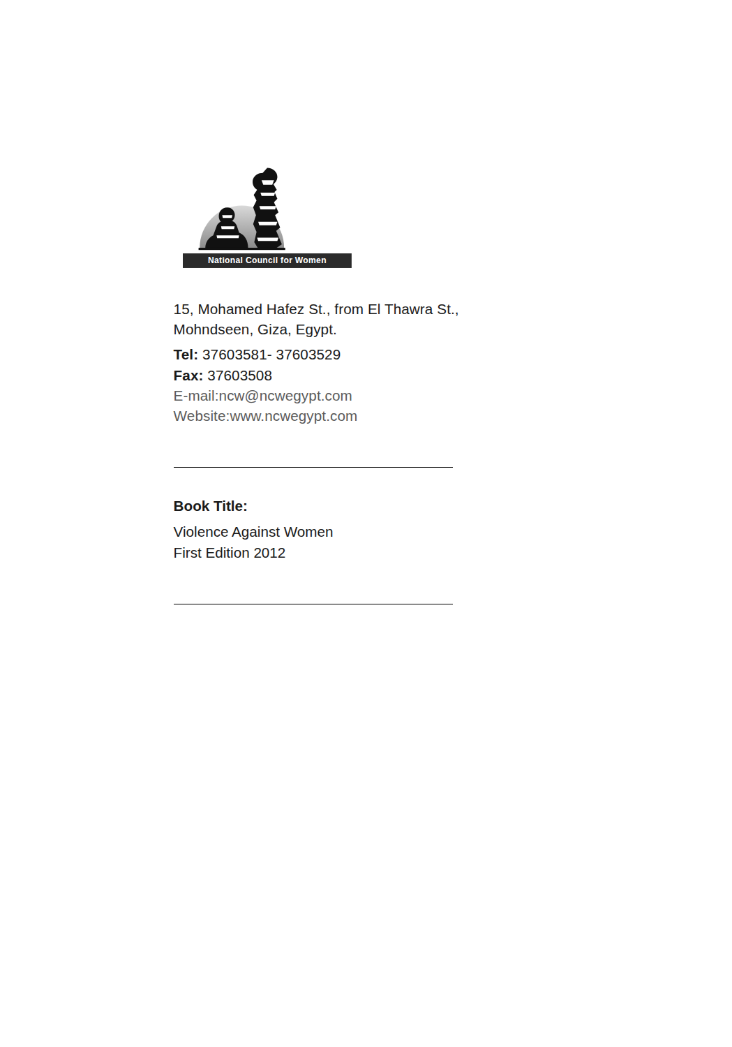National Council for Women
15, Mohamed Hafez St., from El Thawra St.,
Mohndseen, Giza, Egypt. Tel: 37603581- 37603529 Fax: 37603508 E-mail:ncw@ncwegypt.com Website:www.ncwegypt.com
Book Title: Violence Against Women
First Edition 2012